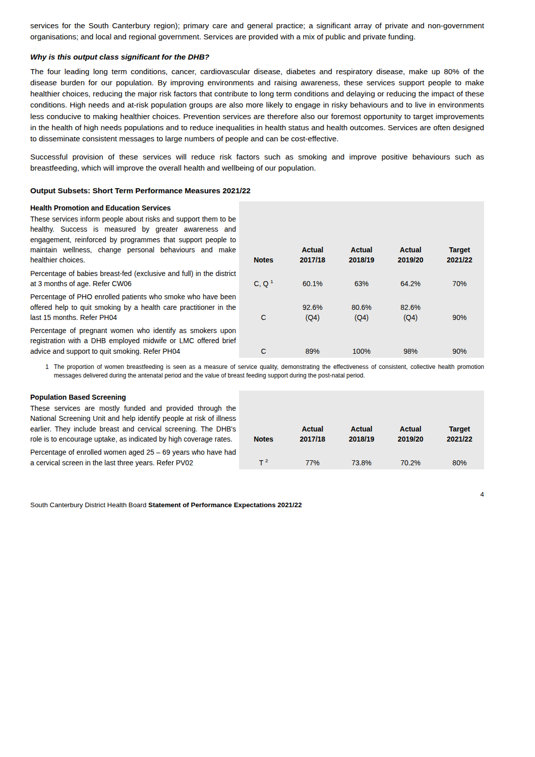services for the South Canterbury region); primary care and general practice; a significant array of private and non-government organisations; and local and regional government. Services are provided with a mix of public and private funding.
Why is this output class significant for the DHB?
The four leading long term conditions, cancer, cardiovascular disease, diabetes and respiratory disease, make up 80% of the disease burden for our population. By improving environments and raising awareness, these services support people to make healthier choices, reducing the major risk factors that contribute to long term conditions and delaying or reducing the impact of these conditions. High needs and at-risk population groups are also more likely to engage in risky behaviours and to live in environments less conducive to making healthier choices. Prevention services are therefore also our foremost opportunity to target improvements in the health of high needs populations and to reduce inequalities in health status and health outcomes. Services are often designed to disseminate consistent messages to large numbers of people and can be cost-effective.
Successful provision of these services will reduce risk factors such as smoking and improve positive behaviours such as breastfeeding, which will improve the overall health and wellbeing of our population.
Output Subsets: Short Term Performance Measures 2021/22
| Health Promotion and Education Services These services inform people about risks and support them to be healthy. Success is measured by greater awareness and engagement, reinforced by programmes that support people to maintain wellness, change personal behaviours and make healthier choices. | Notes | Actual 2017/18 | Actual 2018/19 | Actual 2019/20 | Target 2021/22 |
| Percentage of babies breast-fed (exclusive and full) in the district at 3 months of age. Refer CW06 | C, Q 1 | 60.1% | 63% | 64.2% | 70% |
| Percentage of PHO enrolled patients who smoke who have been offered help to quit smoking by a health care practitioner in the last 15 months. Refer PH04 | C | 92.6% (Q4) | 80.6% (Q4) | 82.6% (Q4) | 90% |
| Percentage of pregnant women who identify as smokers upon registration with a DHB employed midwife or LMC offered brief advice and support to quit smoking. Refer PH04 | C | 89% | 100% | 98% | 90% |
1 The proportion of women breastfeeding is seen as a measure of service quality, demonstrating the effectiveness of consistent, collective health promotion messages delivered during the antenatal period and the value of breast feeding support during the post-natal period.
| Population Based Screening These services are mostly funded and provided through the National Screening Unit and help identify people at risk of illness earlier. They include breast and cervical screening. The DHB's role is to encourage uptake, as indicated by high coverage rates. | Notes | Actual 2017/18 | Actual 2018/19 | Actual 2019/20 | Target 2021/22 |
| Percentage of enrolled women aged 25 – 69 years who have had a cervical screen in the last three years. Refer PV02 | T 2 | 77% | 73.8% | 70.2% | 80% |
4
South Canterbury District Health Board Statement of Performance Expectations 2021/22